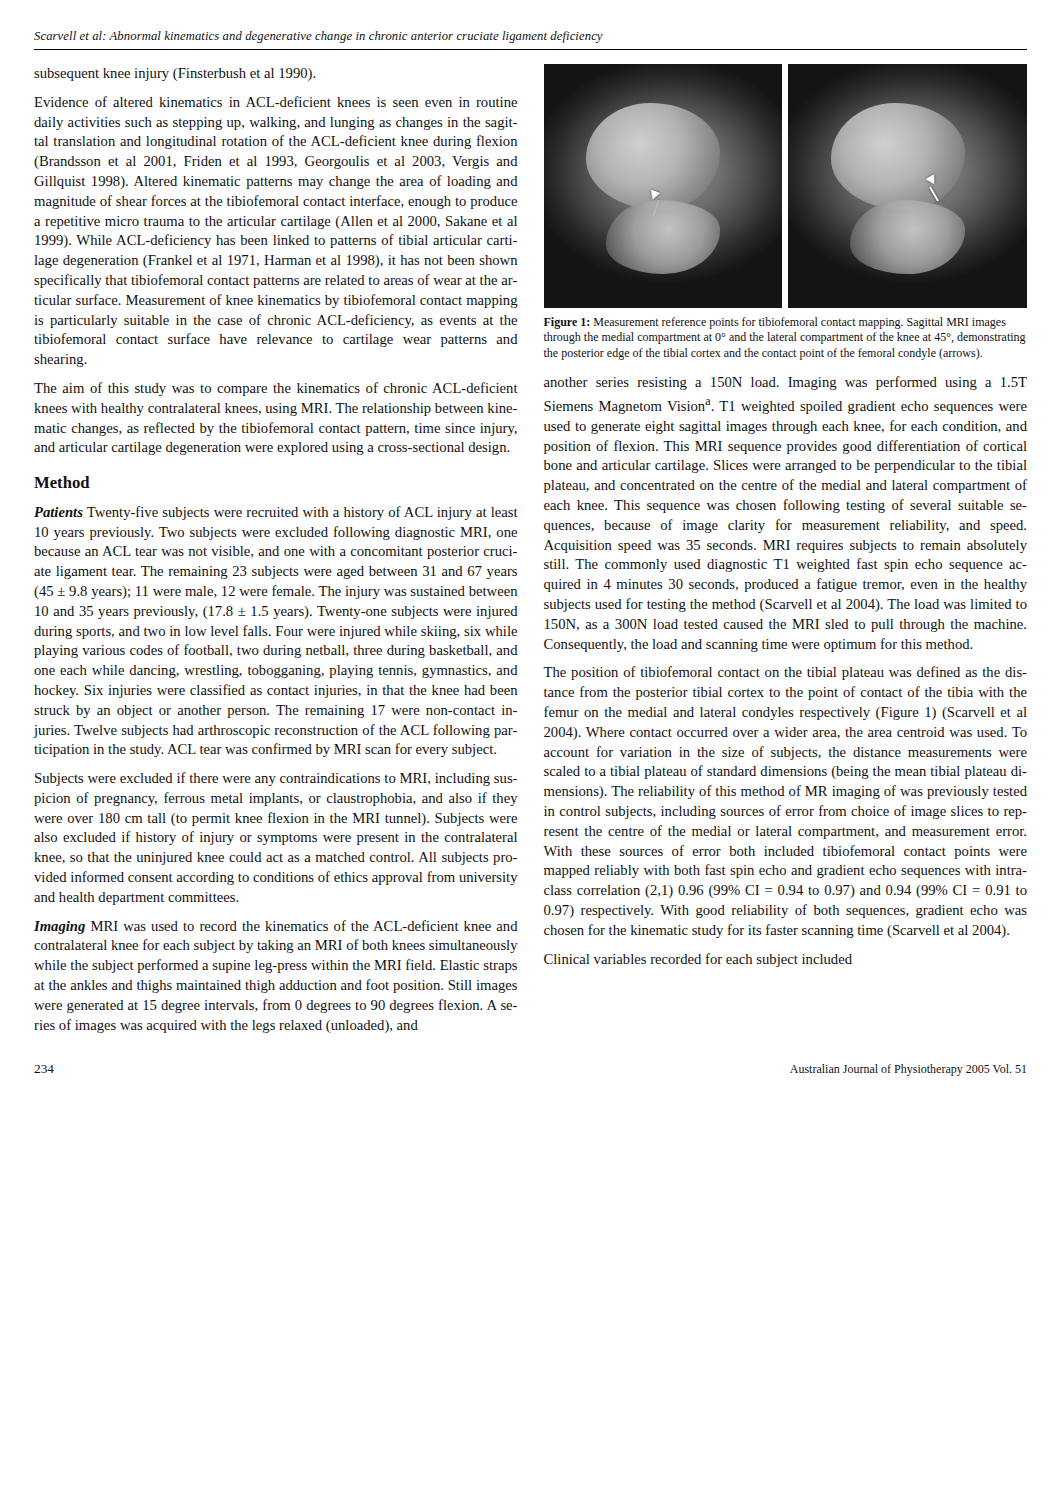Scarvell et al: Abnormal kinematics and degenerative change in chronic anterior cruciate ligament deficiency
subsequent knee injury (Finsterbush et al 1990).
Evidence of altered kinematics in ACL-deficient knees is seen even in routine daily activities such as stepping up, walking, and lunging as changes in the sagittal translation and longitudinal rotation of the ACL-deficient knee during flexion (Brandsson et al 2001, Friden et al 1993, Georgoulis et al 2003, Vergis and Gillquist 1998). Altered kinematic patterns may change the area of loading and magnitude of shear forces at the tibiofemoral contact interface, enough to produce a repetitive micro trauma to the articular cartilage (Allen et al 2000, Sakane et al 1999). While ACL-deficiency has been linked to patterns of tibial articular cartilage degeneration (Frankel et al 1971, Harman et al 1998), it has not been shown specifically that tibiofemoral contact patterns are related to areas of wear at the articular surface. Measurement of knee kinematics by tibiofemoral contact mapping is particularly suitable in the case of chronic ACL-deficiency, as events at the tibiofemoral contact surface have relevance to cartilage wear patterns and shearing.
The aim of this study was to compare the kinematics of chronic ACL-deficient knees with healthy contralateral knees, using MRI. The relationship between kinematic changes, as reflected by the tibiofemoral contact pattern, time since injury, and articular cartilage degeneration were explored using a cross-sectional design.
Method
Patients Twenty-five subjects were recruited with a history of ACL injury at least 10 years previously. Two subjects were excluded following diagnostic MRI, one because an ACL tear was not visible, and one with a concomitant posterior cruciate ligament tear. The remaining 23 subjects were aged between 31 and 67 years (45 ± 9.8 years); 11 were male, 12 were female. The injury was sustained between 10 and 35 years previously, (17.8 ± 1.5 years). Twenty-one subjects were injured during sports, and two in low level falls. Four were injured while skiing, six while playing various codes of football, two during netball, three during basketball, and one each while dancing, wrestling, tobogganing, playing tennis, gymnastics, and hockey. Six injuries were classified as contact injuries, in that the knee had been struck by an object or another person. The remaining 17 were non-contact injuries. Twelve subjects had arthroscopic reconstruction of the ACL following participation in the study. ACL tear was confirmed by MRI scan for every subject.
Subjects were excluded if there were any contraindications to MRI, including suspicion of pregnancy, ferrous metal implants, or claustrophobia, and also if they were over 180 cm tall (to permit knee flexion in the MRI tunnel). Subjects were also excluded if history of injury or symptoms were present in the contralateral knee, so that the uninjured knee could act as a matched control. All subjects provided informed consent according to conditions of ethics approval from university and health department committees.
Imaging MRI was used to record the kinematics of the ACL-deficient knee and contralateral knee for each subject by taking an MRI of both knees simultaneously while the subject performed a supine leg-press within the MRI field. Elastic straps at the ankles and thighs maintained thigh adduction and foot position. Still images were generated at 15 degree intervals, from 0 degrees to 90 degrees flexion. A series of images was acquired with the legs relaxed (unloaded), and
Figure 1: Measurement reference points for tibiofemoral contact mapping. Sagittal MRI images through the medial compartment at 0° and the lateral compartment of the knee at 45°, demonstrating the posterior edge of the tibial cortex and the contact point of the femoral condyle (arrows).
another series resisting a 150N load. Imaging was performed using a 1.5T Siemens Magnetom Visiona. T1 weighted spoiled gradient echo sequences were used to generate eight sagittal images through each knee, for each condition, and position of flexion. This MRI sequence provides good differentiation of cortical bone and articular cartilage. Slices were arranged to be perpendicular to the tibial plateau, and concentrated on the centre of the medial and lateral compartment of each knee. This sequence was chosen following testing of several suitable sequences, because of image clarity for measurement reliability, and speed. Acquisition speed was 35 seconds. MRI requires subjects to remain absolutely still. The commonly used diagnostic T1 weighted fast spin echo sequence acquired in 4 minutes 30 seconds, produced a fatigue tremor, even in the healthy subjects used for testing the method (Scarvell et al 2004). The load was limited to 150N, as a 300N load tested caused the MRI sled to pull through the machine. Consequently, the load and scanning time were optimum for this method.
The position of tibiofemoral contact on the tibial plateau was defined as the distance from the posterior tibial cortex to the point of contact of the tibia with the femur on the medial and lateral condyles respectively (Figure 1) (Scarvell et al 2004). Where contact occurred over a wider area, the area centroid was used. To account for variation in the size of subjects, the distance measurements were scaled to a tibial plateau of standard dimensions (being the mean tibial plateau dimensions). The reliability of this method of MR imaging of was previously tested in control subjects, including sources of error from choice of image slices to represent the centre of the medial or lateral compartment, and measurement error. With these sources of error both included tibiofemoral contact points were mapped reliably with both fast spin echo and gradient echo sequences with intraclass correlation (2,1) 0.96 (99% CI = 0.94 to 0.97) and 0.94 (99% CI = 0.91 to 0.97) respectively. With good reliability of both sequences, gradient echo was chosen for the kinematic study for its faster scanning time (Scarvell et al 2004).
Clinical variables recorded for each subject included
234 Australian Journal of Physiotherapy 2005 Vol. 51